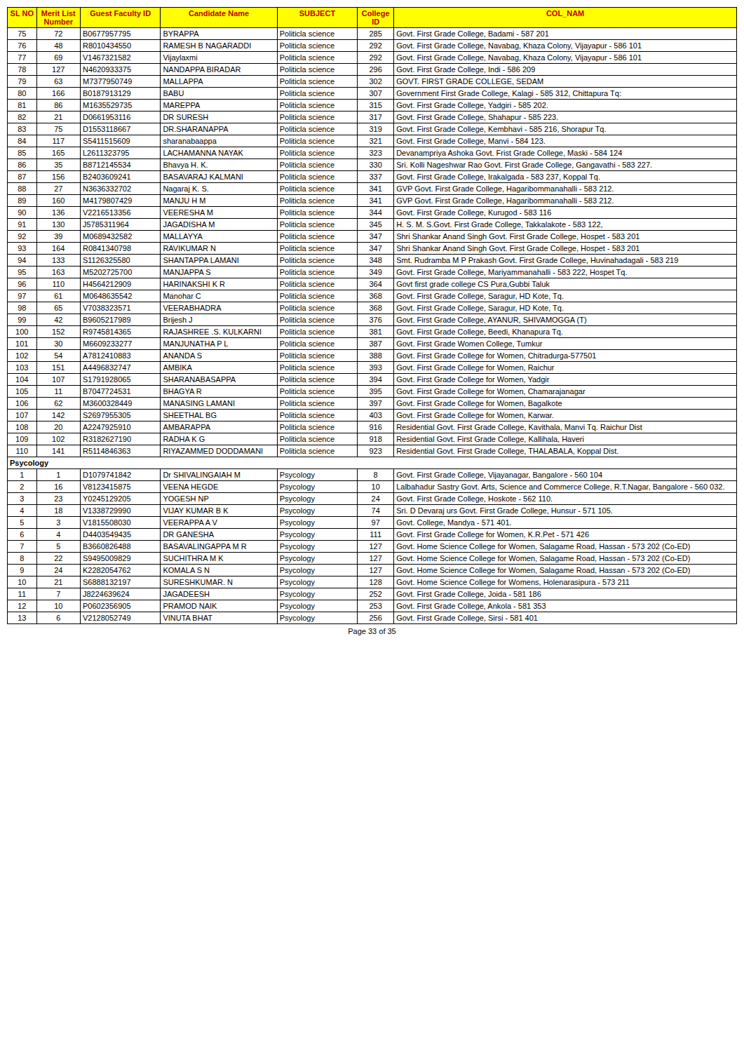| SL NO | Merit List Number | Guest Faculty ID | Candidate Name | SUBJECT | College ID | COL_NAM |
| --- | --- | --- | --- | --- | --- | --- |
| 75 | 72 | B0677957795 | BYRAPPA | Politicla science | 285 | Govt. First Grade College, Badami - 587 201 |
| 76 | 48 | R8010434550 | RAMESH B NAGARADDI | Politicla science | 292 | Govt. First Grade College, Navabag, Khaza Colony, Vijayapur - 586 101 |
| 77 | 69 | V1467321582 | Vijaylaxmi | Politicla science | 292 | Govt. First Grade College, Navabag, Khaza Colony, Vijayapur - 586 101 |
| 78 | 127 | N4620933375 | NANDAPPA BIRADAR | Politicla science | 296 | Govt. First Grade College, Indi - 586 209 |
| 79 | 63 | M7377950749 | MALLAPPA | Politicla science | 302 | GOVT. FIRST GRADE COLLEGE, SEDAM |
| 80 | 166 | B0187913129 | BABU | Politicla science | 307 | Government First Grade College, Kalagi - 585 312, Chittapura Tq: |
| 81 | 86 | M1635529735 | MAREPPA | Politicla science | 315 | Govt. First Grade College, Yadgiri - 585 202. |
| 82 | 21 | D0661953116 | DR SURESH | Politicla science | 317 | Govt. First Grade College, Shahapur - 585 223. |
| 83 | 75 | D1553118667 | DR.SHARANAPPA | Politicla science | 319 | Govt. First Grade College, Kembhavi - 585 216, Shorapur Tq. |
| 84 | 117 | S5411515609 | sharanabaappa | Politicla science | 321 | Govt. First Grade College, Manvi - 584 123. |
| 85 | 165 | L2611323795 | LACHAMANNA NAYAK | Politicla science | 323 | Devanampriya Ashoka Govt. Frist Grade College, Maski - 584 124 |
| 86 | 35 | B8712145534 | Bhavya H. K. | Politicla science | 330 | Sri. Kolli Nageshwar Rao Govt. First Grade College, Gangavathi - 583 227. |
| 87 | 156 | B2403609241 | BASAVARAJ KALMANI | Politicla science | 337 | Govt. First Grade College, Irakalgada - 583 237, Koppal Tq. |
| 88 | 27 | N3636332702 | Nagaraj K. S. | Politicla science | 341 | GVP Govt. First Grade College, Hagaribommanahalli - 583 212. |
| 89 | 160 | M4179807429 | MANJU H M | Politicla science | 341 | GVP Govt. First Grade College, Hagaribommanahalli - 583 212. |
| 90 | 136 | V2216513356 | VEERESHA M | Politicla science | 344 | Govt. First Grade College, Kurugod - 583 116 |
| 91 | 130 | J5785311964 | JAGADISHA M | Politicla science | 345 | H. S. M. S.Govt. First Grade College, Takkalakote - 583 122, |
| 92 | 39 | M0689432582 | MALLAYYA | Politicla science | 347 | Shri Shankar Anand Singh Govt. First Grade College, Hospet - 583 201 |
| 93 | 164 | R0841340798 | RAVIKUMAR N | Politicla science | 347 | Shri Shankar Anand Singh Govt. First Grade College, Hospet - 583 201 |
| 94 | 133 | S1126325580 | SHANTAPPA LAMANI | Politicla science | 348 | Smt. Rudramba M P Prakash Govt. First Grade College, Huvinahadagali - 583 219 |
| 95 | 163 | M5202725700 | MANJAPPA S | Politicla science | 349 | Govt. First Grade College, Mariyammanahalli - 583 222, Hospet Tq. |
| 96 | 110 | H4564212909 | HARINAKSHI K R | Politicla science | 364 | Govt first grade college CS Pura,Gubbi Taluk |
| 97 | 61 | M0648635542 | Manohar C | Politicla science | 368 | Govt. First Grade College, Saragur, HD Kote, Tq. |
| 98 | 65 | V7038323571 | VEERABHADRA | Politicla science | 368 | Govt. First Grade College, Saragur, HD Kote, Tq. |
| 99 | 42 | B9605217989 | Brijesh J | Politicla science | 376 | Govt. First Grade College, AYANUR, SHIVAMOGGA (T) |
| 100 | 152 | R9745814365 | RAJASHREE .S. KULKARNI | Politicla science | 381 | Govt. First Grade College, Beedi, Khanapura Tq. |
| 101 | 30 | M6609233277 | MANJUNATHA P L | Politicla science | 387 | Govt. First Grade Women College, Tumkur |
| 102 | 54 | A7812410883 | ANANDA S | Politicla science | 388 | Govt. First Grade College for Women, Chitradurga-577501 |
| 103 | 151 | A4496832747 | AMBIKA | Politicla science | 393 | Govt. First Grade College for Women, Raichur |
| 104 | 107 | S1791928065 | SHARANABASAPPA | Politicla science | 394 | Govt. First Grade College for Women, Yadgir |
| 105 | 11 | B7047724531 | BHAGYA R | Politicla science | 395 | Govt. First Grade College for Women, Chamarajanagar |
| 106 | 62 | M3600328449 | MANASING LAMANI | Politicla science | 397 | Govt. First Grade College for Women, Bagalkote |
| 107 | 142 | S2697955305 | SHEETHAL BG | Politicla science | 403 | Govt. First Grade College for Women, Karwar. |
| 108 | 20 | A2247925910 | AMBARAPPA | Politicla science | 916 | Residential Govt. First Grade College, Kavithala, Manvi Tq. Raichur Dist |
| 109 | 102 | R3182627190 | RADHA K G | Politicla science | 918 | Residential Govt. First Grade College, Kallihala, Haveri |
| 110 | 141 | R5114846363 | RIYAZAMMED DODDAMANI | Politicla science | 923 | Residential Govt. First Grade College, THALABALA, Koppal Dist. |
| Psycology |
| 1 | 1 | D1079741842 | Dr SHIVALINGAIAH M | Psycology | 8 | Govt. First Grade College, Vijayanagar, Bangalore - 560 104 |
| 2 | 16 | V8123415875 | VEENA HEGDE | Psycology | 10 | Lalbahadur Sastry Govt. Arts, Science and Commerce College, R.T.Nagar, Bangalore - 560 032. |
| 3 | 23 | Y0245129205 | YOGESH NP | Psycology | 24 | Govt. First Grade College, Hoskote - 562 110. |
| 4 | 18 | V1338729990 | VIJAY KUMAR B K | Psycology | 74 | Sri. D Devaraj urs Govt. First Grade College, Hunsur - 571 105. |
| 5 | 3 | V1815508030 | VEERAPPA A V | Psycology | 97 | Govt. College, Mandya - 571 401. |
| 6 | 4 | D4403549435 | DR GANESHA | Psycology | 111 | Govt. First Grade College for Women, K.R.Pet - 571 426 |
| 7 | 5 | B3660826488 | BASAVALINGAPPA M R | Psycology | 127 | Govt. Home Science College for Women, Salagame Road, Hassan - 573 202 (Co-ED) |
| 8 | 22 | S9495009829 | SUCHITHRA M K | Psycology | 127 | Govt. Home Science College for Women, Salagame Road, Hassan - 573 202 (Co-ED) |
| 9 | 24 | K2282054762 | KOMALA S N | Psycology | 127 | Govt. Home Science College for Women, Salagame Road, Hassan - 573 202 (Co-ED) |
| 10 | 21 | S6888132197 | SURESHKUMAR. N | Psycology | 128 | Govt. Home Science College for Womens, Holenarasipura - 573 211 |
| 11 | 7 | J8224639624 | JAGADEESH | Psycology | 252 | Govt. First Grade College, Joida - 581 186 |
| 12 | 10 | P0602356905 | PRAMOD NAIK | Psycology | 253 | Govt. First Grade College, Ankola - 581 353 |
| 13 | 6 | V2128052749 | VINUTA BHAT | Psycology | 256 | Govt. First Grade College, Sirsi - 581 401 |
Page 33 of 35